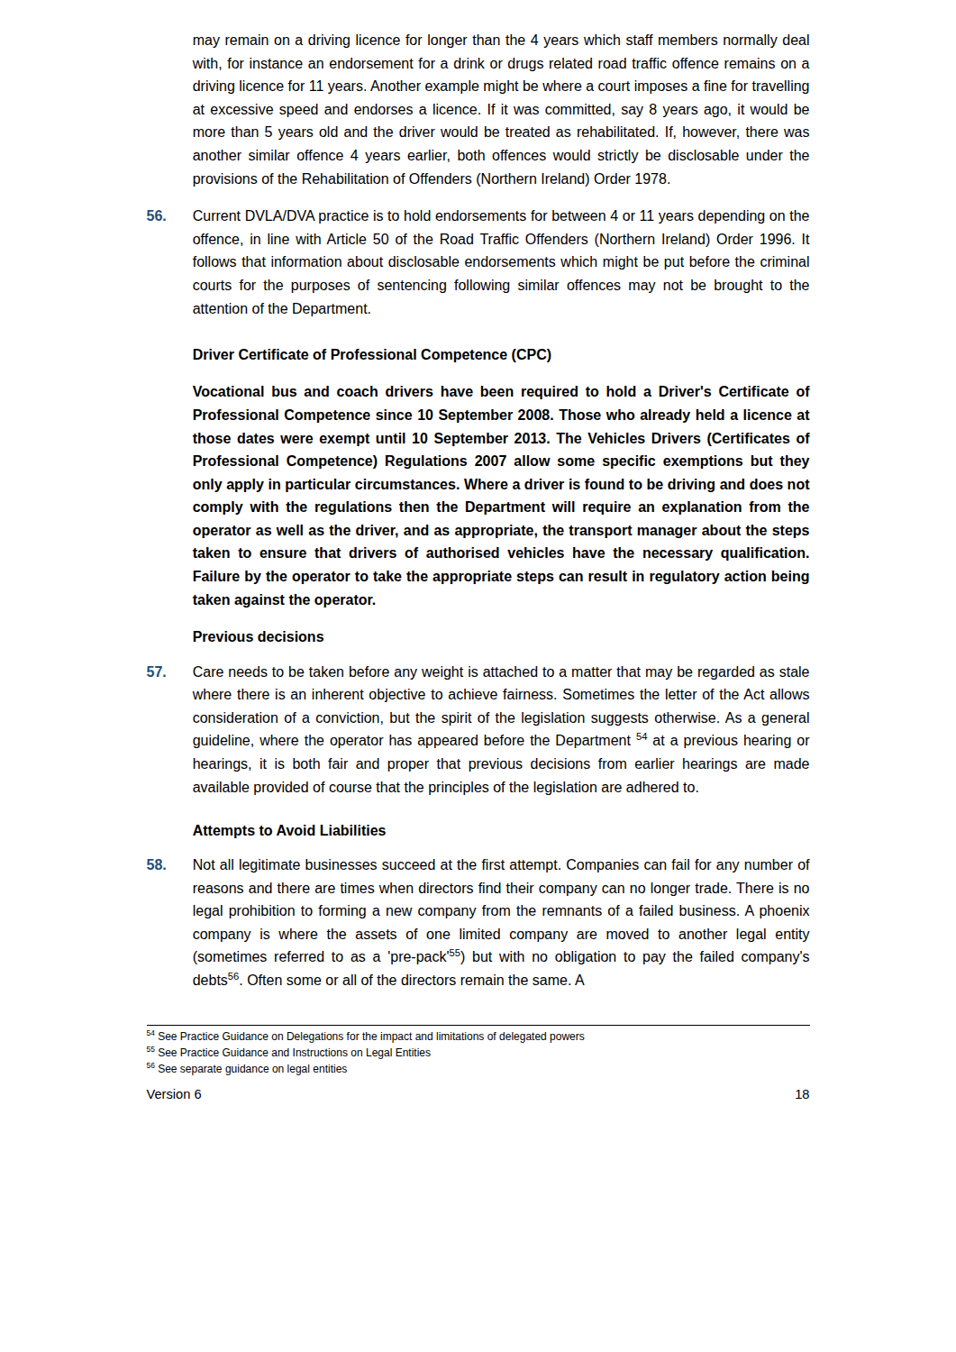may remain on a driving licence for longer than the 4 years which staff members normally deal with, for instance an endorsement for a drink or drugs related road traffic offence remains on a driving licence for 11 years. Another example might be where a court imposes a fine for travelling at excessive speed and endorses a licence. If it was committed, say 8 years ago, it would be more than 5 years old and the driver would be treated as rehabilitated. If, however, there was another similar offence 4 years earlier, both offences would strictly be disclosable under the provisions of the Rehabilitation of Offenders (Northern Ireland) Order 1978.
56. Current DVLA/DVA practice is to hold endorsements for between 4 or 11 years depending on the offence, in line with Article 50 of the Road Traffic Offenders (Northern Ireland) Order 1996. It follows that information about disclosable endorsements which might be put before the criminal courts for the purposes of sentencing following similar offences may not be brought to the attention of the Department.
Driver Certificate of Professional Competence (CPC)
Vocational bus and coach drivers have been required to hold a Driver's Certificate of Professional Competence since 10 September 2008. Those who already held a licence at those dates were exempt until 10 September 2013. The Vehicles Drivers (Certificates of Professional Competence) Regulations 2007 allow some specific exemptions but they only apply in particular circumstances. Where a driver is found to be driving and does not comply with the regulations then the Department will require an explanation from the operator as well as the driver, and as appropriate, the transport manager about the steps taken to ensure that drivers of authorised vehicles have the necessary qualification. Failure by the operator to take the appropriate steps can result in regulatory action being taken against the operator.
Previous decisions
57. Care needs to be taken before any weight is attached to a matter that may be regarded as stale where there is an inherent objective to achieve fairness. Sometimes the letter of the Act allows consideration of a conviction, but the spirit of the legislation suggests otherwise. As a general guideline, where the operator has appeared before the Department 54 at a previous hearing or hearings, it is both fair and proper that previous decisions from earlier hearings are made available provided of course that the principles of the legislation are adhered to.
Attempts to Avoid Liabilities
58. Not all legitimate businesses succeed at the first attempt. Companies can fail for any number of reasons and there are times when directors find their company can no longer trade. There is no legal prohibition to forming a new company from the remnants of a failed business. A phoenix company is where the assets of one limited company are moved to another legal entity (sometimes referred to as a 'pre-pack'55) but with no obligation to pay the failed company's debts56. Often some or all of the directors remain the same. A
54 See Practice Guidance on Delegations for the impact and limitations of delegated powers
55 See Practice Guidance and Instructions on Legal Entities
56 See separate guidance on legal entities
Version 6 18